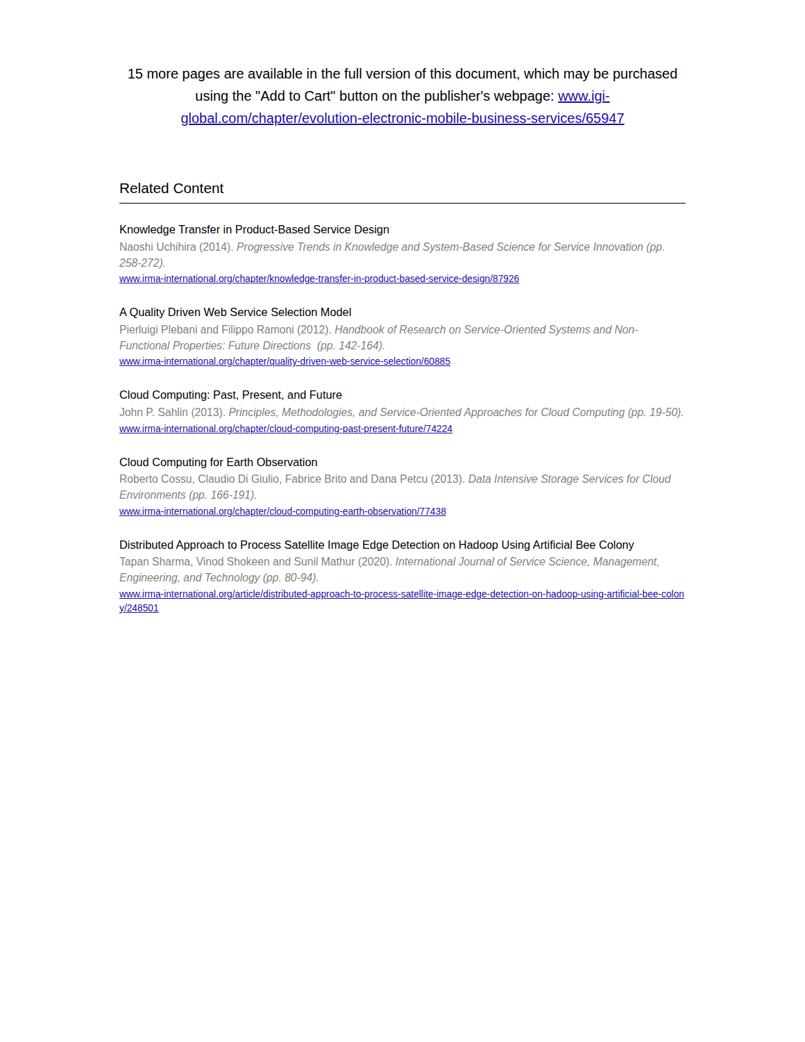15 more pages are available in the full version of this document, which may be purchased using the "Add to Cart" button on the publisher's webpage: www.igi-global.com/chapter/evolution-electronic-mobile-business-services/65947
Related Content
Knowledge Transfer in Product-Based Service Design
Naoshi Uchihira (2014). Progressive Trends in Knowledge and System-Based Science for Service Innovation (pp. 258-272).
www.irma-international.org/chapter/knowledge-transfer-in-product-based-service-design/87926
A Quality Driven Web Service Selection Model
Pierluigi Plebani and Filippo Ramoni (2012). Handbook of Research on Service-Oriented Systems and Non-Functional Properties: Future Directions (pp. 142-164).
www.irma-international.org/chapter/quality-driven-web-service-selection/60885
Cloud Computing: Past, Present, and Future
John P. Sahlin (2013). Principles, Methodologies, and Service-Oriented Approaches for Cloud Computing (pp. 19-50).
www.irma-international.org/chapter/cloud-computing-past-present-future/74224
Cloud Computing for Earth Observation
Roberto Cossu, Claudio Di Giulio, Fabrice Brito and Dana Petcu (2013). Data Intensive Storage Services for Cloud Environments (pp. 166-191).
www.irma-international.org/chapter/cloud-computing-earth-observation/77438
Distributed Approach to Process Satellite Image Edge Detection on Hadoop Using Artificial Bee Colony
Tapan Sharma, Vinod Shokeen and Sunil Mathur (2020). International Journal of Service Science, Management, Engineering, and Technology (pp. 80-94).
www.irma-international.org/article/distributed-approach-to-process-satellite-image-edge-detection-on-hadoop-using-artificial-bee-colony/248501